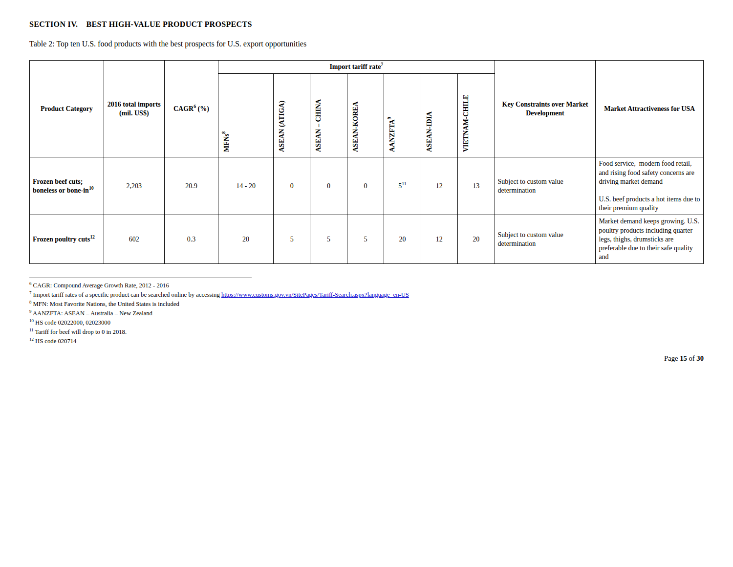SECTION IV. BEST HIGH-VALUE PRODUCT PROSPECTS
Table 2: Top ten U.S. food products with the best prospects for U.S. export opportunities
| Product Category | 2016 total imports (mil. US$) | CAGR 6 (%) | Import tariff rate 7 | Key Constraints over Market Development | Market Attractiveness for USA |
| --- | --- | --- | --- | --- | --- |
| MFNs 8 | ASEAN (ATIGA) | ASEAN – CHINA | ASEAN-KOREA | AANZFTA 9 | ASEAN-IDIA | VIETNAM-CHILE |
| Frozen beef cuts; boneless or bone-in 10 | 2,203 | 20.9 | 14 - 20 | 0 | 0 | 0 | 5 11 | 12 | 13 | Subject to custom value determination | Food service, modern food retail, and rising food safety concerns are driving market demand U.S. beef products a hot items due to their premium quality |
| Frozen poultry cuts 12 | 602 | 0.3 | 20 | 5 | 5 | 5 | 20 | 12 | 20 | Subject to custom value determination | Market demand keeps growing. U.S. poultry products including quarter legs, thighs, drumsticks are preferable due to their safe quality and |
6 CAGR: Compound Average Growth Rate, 2012 - 2016
7 Import tariff rates of a specific product can be searched online by accessing https://www.customs.gov.vn/SitePages/Tariff-Search.aspx?language=en-US
8 MFN: Most Favorite Nations, the United States is included
9 AANZFTA: ASEAN – Australia – New Zealand
10 HS code 02022000, 02023000
11 Tariff for beef will drop to 0 in 2018.
12 HS code 020714
Page 15 of 30